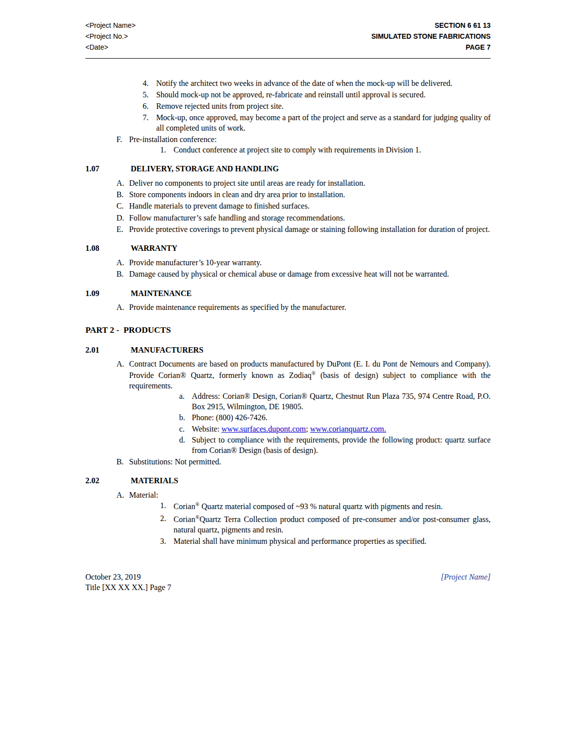| <Project Name> | SECTION 6 61 13 |
| <Project No.> | SIMULATED STONE FABRICATIONS |
| <Date> | PAGE 7 |
4. Notify the architect two weeks in advance of the date of when the mock-up will be delivered.
5. Should mock-up not be approved, re-fabricate and reinstall until approval is secured.
6. Remove rejected units from project site.
7. Mock-up, once approved, may become a part of the project and serve as a standard for judging quality of all completed units of work.
F. Pre-installation conference:
1. Conduct conference at project site to comply with requirements in Division 1.
1.07 DELIVERY, STORAGE AND HANDLING
A. Deliver no components to project site until areas are ready for installation.
B. Store components indoors in clean and dry area prior to installation.
C. Handle materials to prevent damage to finished surfaces.
D. Follow manufacturer’s safe handling and storage recommendations.
E. Provide protective coverings to prevent physical damage or staining following installation for duration of project.
1.08 WARRANTY
A. Provide manufacturer’s 10-year warranty.
B. Damage caused by physical or chemical abuse or damage from excessive heat will not be warranted.
1.09 MAINTENANCE
A. Provide maintenance requirements as specified by the manufacturer.
PART 2 - PRODUCTS
2.01 MANUFACTURERS
A. Contract Documents are based on products manufactured by DuPont (E. I. du Pont de Nemours and Company). Provide Corian® Quartz, formerly known as Zodiaq® (basis of design) subject to compliance with the requirements.
a. Address: Corian® Design, Corian® Quartz, Chestnut Run Plaza 735, 974 Centre Road, P.O. Box 2915, Wilmington, DE 19805.
b. Phone: (800) 426-7426.
c. Website: www.surfaces.dupont.com; www.corianquartz.com.
d. Subject to compliance with the requirements, provide the following product: quartz surface from Corian® Design (basis of design).
B. Substitutions: Not permitted.
2.02 MATERIALS
A. Material:
1. Corian® Quartz material composed of ~93 % natural quartz with pigments and resin.
2. Corian®Quartz Terra Collection product composed of pre-consumer and/or post-consumer glass, natural quartz, pigments and resin.
3. Material shall have minimum physical and performance properties as specified.
| October 23, 2019 | [Project Name] |
| Title [XX XX XX.] Page 7 |